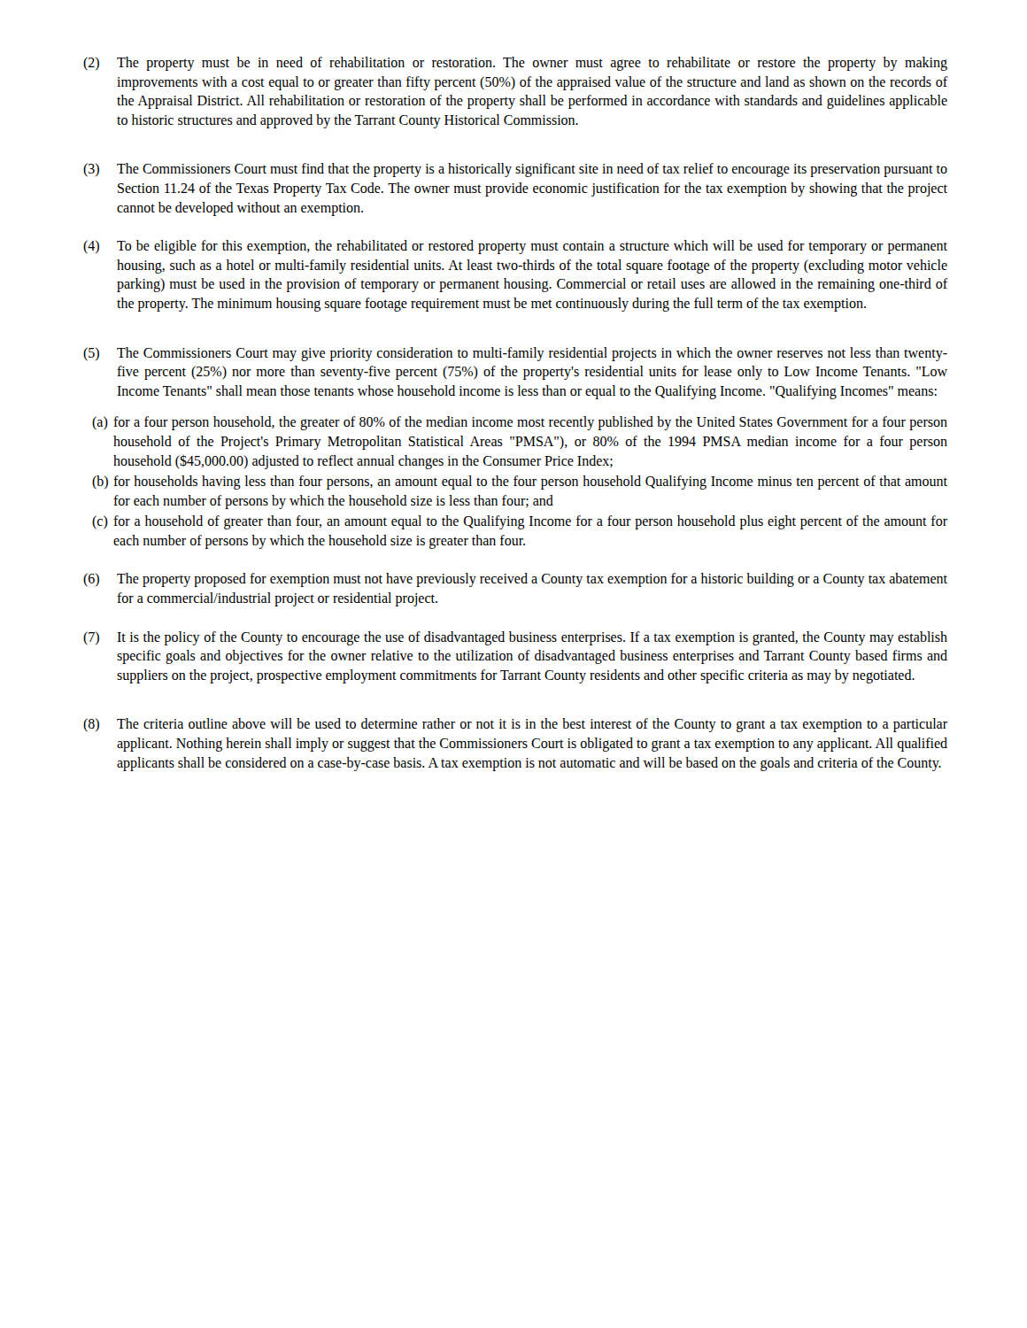(2)
The property must be in need of rehabilitation or restoration. The owner must agree to rehabilitate or restore the property by making improvements with a cost equal to or greater than fifty percent (50%) of the appraised value of the structure and land as shown on the records of the Appraisal District. All rehabilitation or restoration of the property shall be performed in accordance with standards and guidelines applicable to historic structures and approved by the Tarrant County Historical Commission.
(3)
The Commissioners Court must find that the property is a historically significant site in need of tax relief to encourage its preservation pursuant to Section 11.24 of the Texas Property Tax Code. The owner must provide economic justification for the tax exemption by showing that the project cannot be developed without an exemption.
(4)
To be eligible for this exemption, the rehabilitated or restored property must contain a structure which will be used for temporary or permanent housing, such as a hotel or multi-family residential units. At least two-thirds of the total square footage of the property (excluding motor vehicle parking) must be used in the provision of temporary or permanent housing. Commercial or retail uses are allowed in the remaining one-third of the property. The minimum housing square footage requirement must be met continuously during the full term of the tax exemption.
(5)
The Commissioners Court may give priority consideration to multi-family residential projects in which the owner reserves not less than twenty-five percent (25%) nor more than seventy-five percent (75%) of the property's residential units for lease only to Low Income Tenants. "Low Income Tenants" shall mean those tenants whose household income is less than or equal to the Qualifying Income. "Qualifying Incomes" means:
(a)
for a four person household, the greater of 80% of the median income most recently published by the United States Government for a four person household of the Project's Primary Metropolitan Statistical Areas "PMSA"), or 80% of the 1994 PMSA median income for a four person household ($45,000.00) adjusted to reflect annual changes in the Consumer Price Index;
(b)
for households having less than four persons, an amount equal to the four person household Qualifying Income minus ten percent of that amount for each number of persons by which the household size is less than four; and
(c)
for a household of greater than four, an amount equal to the Qualifying Income for a four person household plus eight percent of the amount for each number of persons by which the household size is greater than four.
(6)
The property proposed for exemption must not have previously received a County tax exemption for a historic building or a County tax abatement for a commercial/industrial project or residential project.
(7)
It is the policy of the County to encourage the use of disadvantaged business enterprises. If a tax exemption is granted, the County may establish specific goals and objectives for the owner relative to the utilization of disadvantaged business enterprises and Tarrant County based firms and suppliers on the project, prospective employment commitments for Tarrant County residents and other specific criteria as may by negotiated.
(8)
The criteria outline above will be used to determine rather or not it is in the best interest of the County to grant a tax exemption to a particular applicant. Nothing herein shall imply or suggest that the Commissioners Court is obligated to grant a tax exemption to any applicant. All qualified applicants shall be considered on a case-by-case basis. A tax exemption is not automatic and will be based on the goals and criteria of the County.